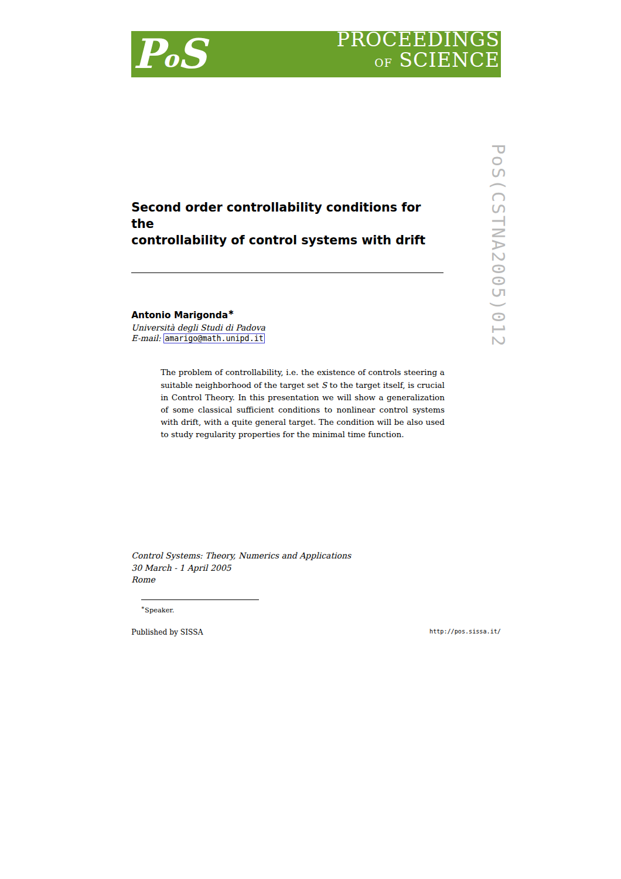Po S
PROCEEDINGS OF SCIENCE
PoS(CSTNA2005)012
Second order controllability conditions for the
controllability of control systems with drift
Antonio Marigonda∗
Università degli Studi di Padova
E-mail: amarigo@math.unipd.it
The problem of controllability, i.e. the existence of controls steering a suitable neighborhood of the target set S to the target itself, is crucial in Control Theory. In this presentation we will show a generalization of some classical sufficient conditions to nonlinear control systems with drift, with a quite general target. The condition will be also used to study regularity properties for the minimal time function.
Control Systems: Theory, Numerics and Applications
30 March - 1 April 2005
Rome
∗Speaker.
Published by SISSA http://pos.sissa.it/